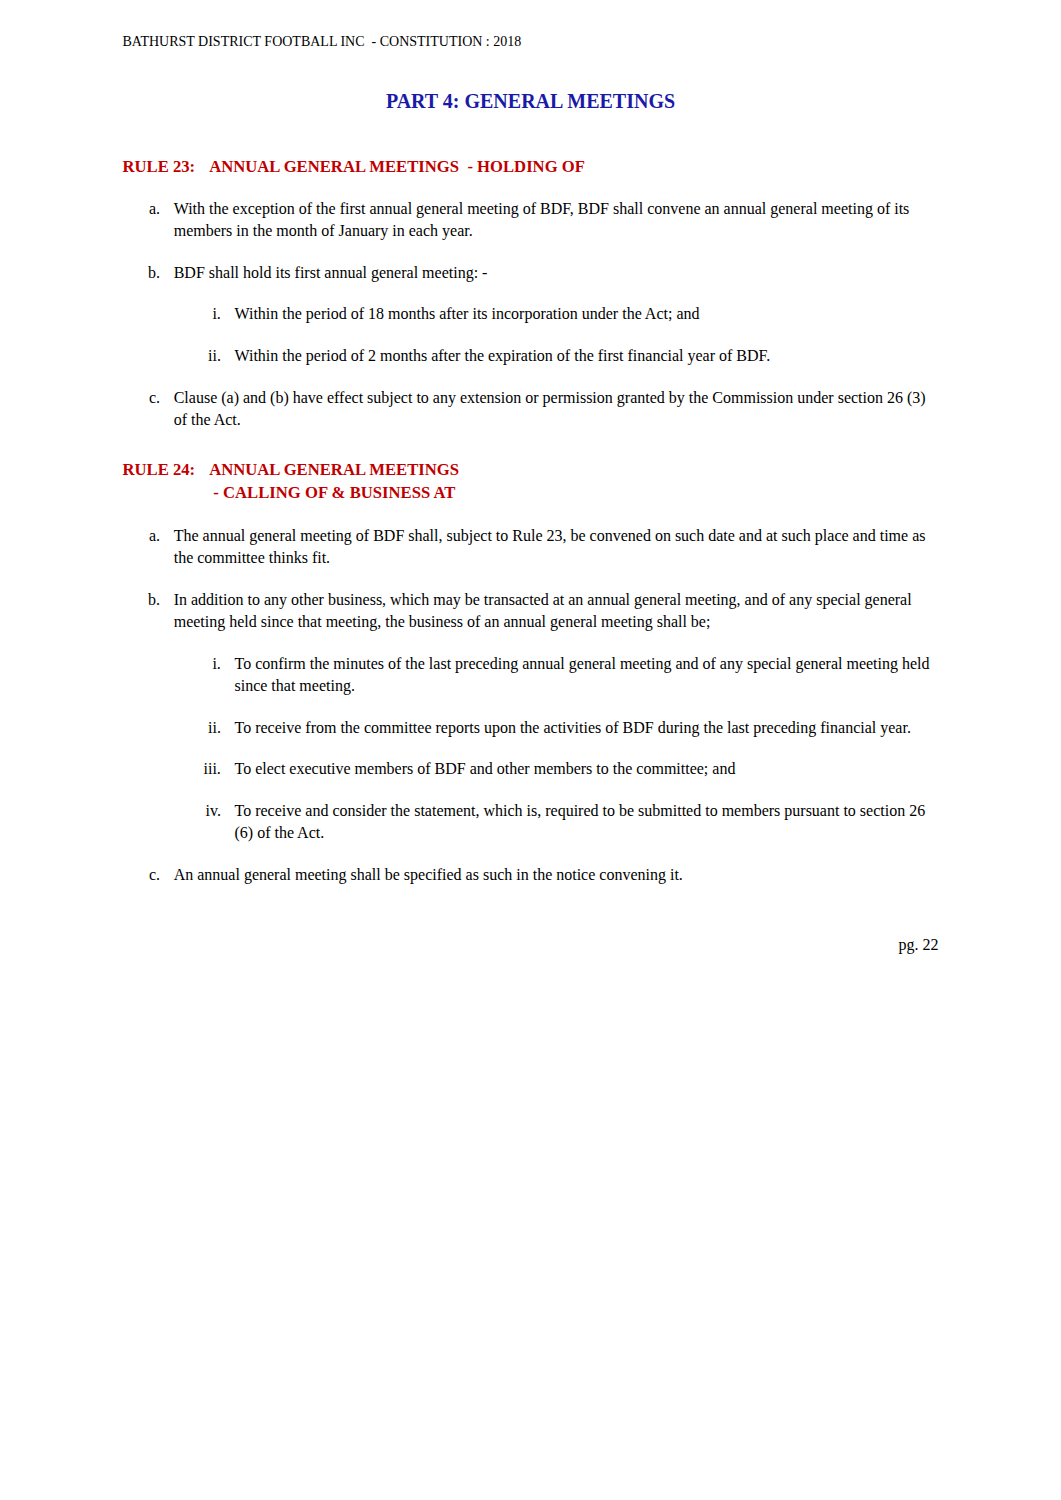BATHURST DISTRICT FOOTBALL INC - CONSTITUTION : 2018
PART 4: GENERAL MEETINGS
RULE 23: ANNUAL GENERAL MEETINGS - HOLDING OF
With the exception of the first annual general meeting of BDF, BDF shall convene an annual general meeting of its members in the month of January in each year.
BDF shall hold its first annual general meeting: -
Within the period of 18 months after its incorporation under the Act; and
Within the period of 2 months after the expiration of the first financial year of BDF.
Clause (a) and (b) have effect subject to any extension or permission granted by the Commission under section 26 (3) of the Act.
RULE 24: ANNUAL GENERAL MEETINGS - CALLING OF & BUSINESS AT
The annual general meeting of BDF shall, subject to Rule 23, be convened on such date and at such place and time as the committee thinks fit.
In addition to any other business, which may be transacted at an annual general meeting, and of any special general meeting held since that meeting, the business of an annual general meeting shall be;
To confirm the minutes of the last preceding annual general meeting and of any special general meeting held since that meeting.
To receive from the committee reports upon the activities of BDF during the last preceding financial year.
To elect executive members of BDF and other members to the committee; and
To receive and consider the statement, which is, required to be submitted to members pursuant to section 26 (6) of the Act.
An annual general meeting shall be specified as such in the notice convening it.
pg. 22